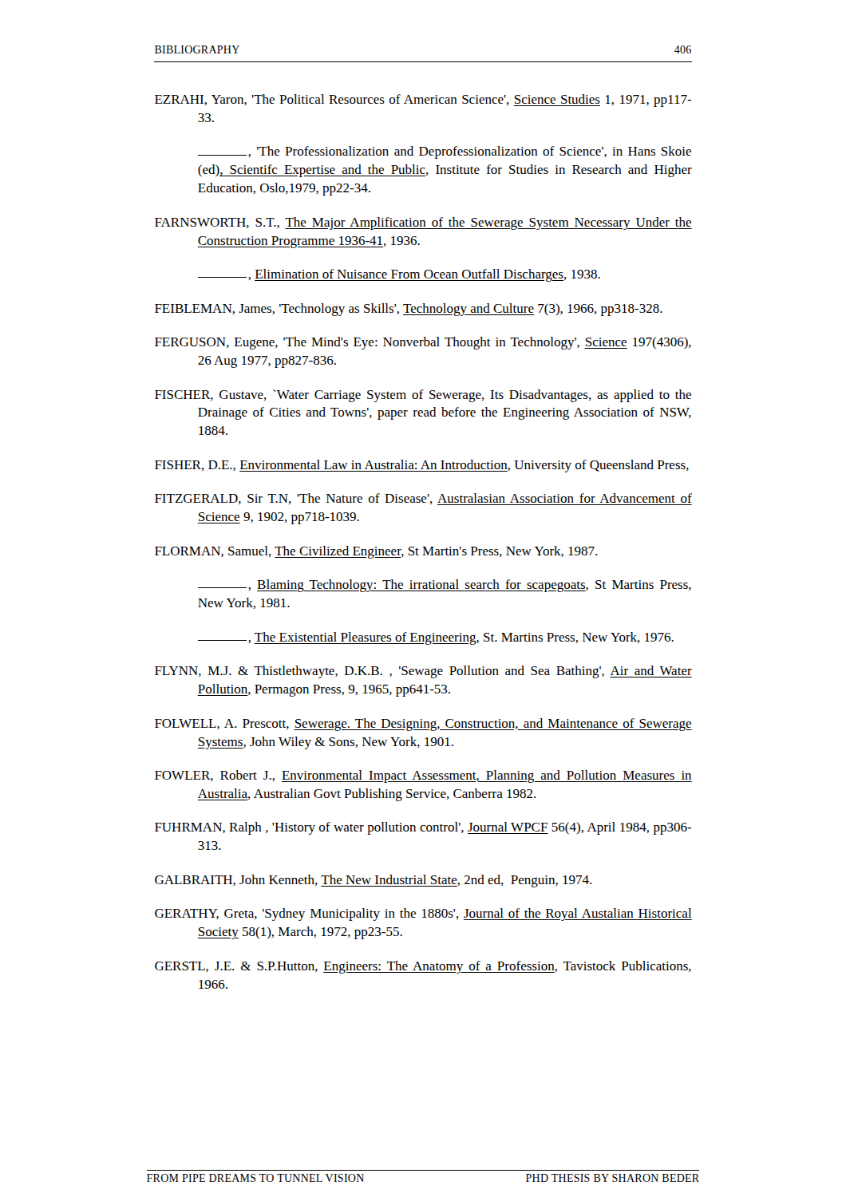Bibliography 406
EZRAHI, Yaron, 'The Political Resources of American Science', Science Studies 1, 1971, pp117-33.
, 'The Professionalization and Deprofessionalization of Science', in Hans Skoie (ed), Scientifc Expertise and the Public, Institute for Studies in Research and Higher Education, Oslo,1979, pp22-34.
FARNSWORTH, S.T., The Major Amplification of the Sewerage System Necessary Under the Construction Programme 1936-41, 1936.
, Elimination of Nuisance From Ocean Outfall Discharges, 1938.
FEIBLEMAN, James, 'Technology as Skills', Technology and Culture 7(3), 1966, pp318-328.
FERGUSON, Eugene, 'The Mind's Eye: Nonverbal Thought in Technology', Science 197(4306), 26 Aug 1977, pp827-836.
FISCHER, Gustave, `Water Carriage System of Sewerage, Its Disadvantages, as applied to the Drainage of Cities and Towns', paper read before the Engineering Association of NSW, 1884.
FISHER, D.E., Environmental Law in Australia: An Introduction, University of Queensland Press,
FITZGERALD, Sir T.N, 'The Nature of Disease', Australasian Association for Advancement of Science 9, 1902, pp718-1039.
FLORMAN, Samuel, The Civilized Engineer, St Martin's Press, New York, 1987.
, Blaming Technology: The irrational search for scapegoats, St Martins Press, New York, 1981.
, The Existential Pleasures of Engineering, St. Martins Press, New York, 1976.
FLYNN, M.J. & Thistlethwayte, D.K.B. , 'Sewage Pollution and Sea Bathing', Air and Water Pollution, Permagon Press, 9, 1965, pp641-53.
FOLWELL, A. Prescott, Sewerage. The Designing, Construction, and Maintenance of Sewerage Systems, John Wiley & Sons, New York, 1901.
FOWLER, Robert J., Environmental Impact Assessment, Planning and Pollution Measures in Australia, Australian Govt Publishing Service, Canberra 1982.
FUHRMAN, Ralph , 'History of water pollution control', Journal WPCF 56(4), April 1984, pp306-313.
GALBRAITH, John Kenneth, The New Industrial State, 2nd ed, Penguin, 1974.
GERATHY, Greta, 'Sydney Municipality in the 1880s', Journal of the Royal Austalian Historical Society 58(1), March, 1972, pp23-55.
GERSTL, J.E. & S.P.Hutton, Engineers: The Anatomy of a Profession, Tavistock Publications, 1966.
FROM PIPE DREAMS TO TUNNEL VISION PHD THESIS BY SHARON BEDER